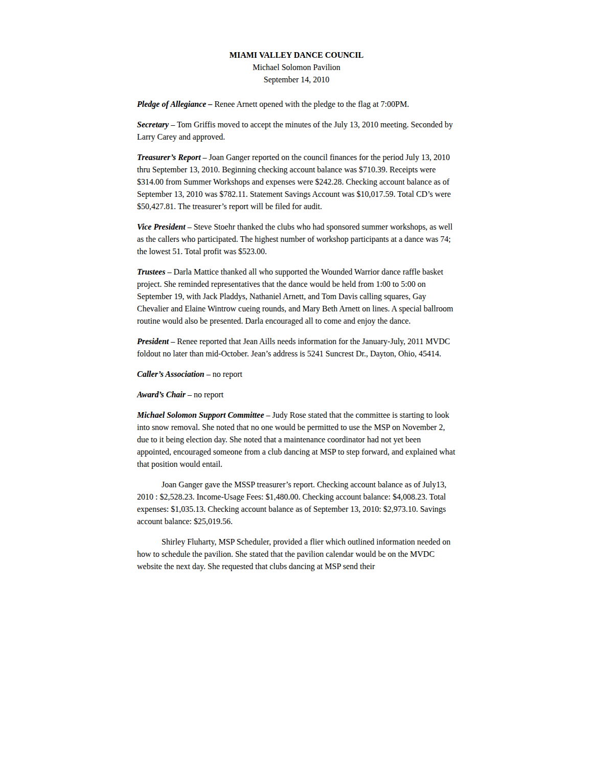Miami Valley Dance Council
Michael Solomon Pavilion
September 14, 2010
Pledge of Allegiance – Renee Arnett opened with the pledge to the flag at 7:00PM.
Secretary – Tom Griffis moved to accept the minutes of the July 13, 2010 meeting. Seconded by Larry Carey and approved.
Treasurer’s Report – Joan Ganger reported on the council finances for the period July 13, 2010 thru September 13, 2010. Beginning checking account balance was $710.39. Receipts were $314.00 from Summer Workshops and expenses were $242.28. Checking account balance as of September 13, 2010 was $782.11. Statement Savings Account was $10,017.59. Total CD’s were $50,427.81. The treasurer’s report will be filed for audit.
Vice President – Steve Stoehr thanked the clubs who had sponsored summer workshops, as well as the callers who participated. The highest number of workshop participants at a dance was 74; the lowest 51. Total profit was $523.00.
Trustees – Darla Mattice thanked all who supported the Wounded Warrior dance raffle basket project. She reminded representatives that the dance would be held from 1:00 to 5:00 on September 19, with Jack Pladdys, Nathaniel Arnett, and Tom Davis calling squares, Gay Chevalier and Elaine Wintrow cueing rounds, and Mary Beth Arnett on lines. A special ballroom routine would also be presented. Darla encouraged all to come and enjoy the dance.
President – Renee reported that Jean Aills needs information for the January-July, 2011 MVDC foldout no later than mid-October. Jean’s address is 5241 Suncrest Dr., Dayton, Ohio, 45414.
Caller’s Association – no report
Award’s Chair – no report
Michael Solomon Support Committee – Judy Rose stated that the committee is starting to look into snow removal. She noted that no one would be permitted to use the MSP on November 2, due to it being election day. She noted that a maintenance coordinator had not yet been appointed, encouraged someone from a club dancing at MSP to step forward, and explained what that position would entail.
Joan Ganger gave the MSSP treasurer’s report. Checking account balance as of July13, 2010 : $2,528.23. Income-Usage Fees: $1,480.00. Checking account balance: $4,008.23. Total expenses: $1,035.13. Checking account balance as of September 13, 2010: $2,973.10. Savings account balance: $25,019.56.
Shirley Fluharty, MSP Scheduler, provided a flier which outlined information needed on how to schedule the pavilion. She stated that the pavilion calendar would be on the MVDC website the next day. She requested that clubs dancing at MSP send their